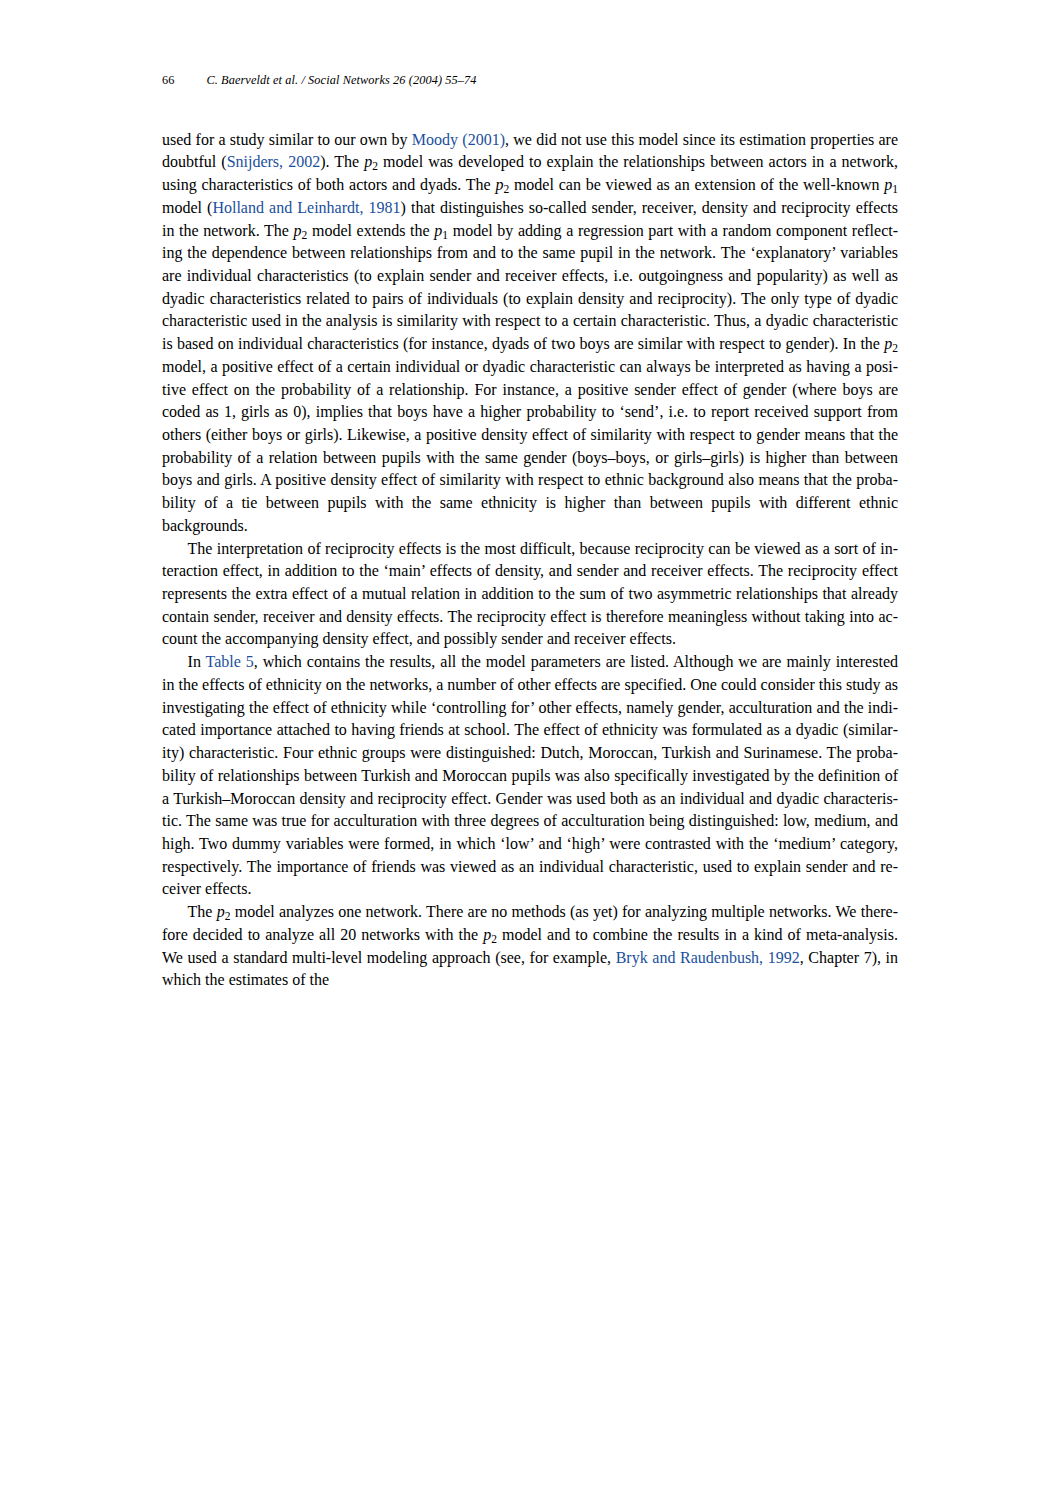66 C. Baerveldt et al. / Social Networks 26 (2004) 55–74
used for a study similar to our own by Moody (2001), we did not use this model since its estimation properties are doubtful (Snijders, 2002). The p 2 model was developed to explain the relationships between actors in a network, using characteristics of both actors and dyads. The p 2 model can be viewed as an extension of the well-known p 1 model (Holland and Leinhardt, 1981) that distinguishes so-called sender, receiver, density and reciprocity effects in the network. The p 2 model extends the p 1 model by adding a regression part with a random component reflecting the dependence between relationships from and to the same pupil in the network. The ‘explanatory’ variables are individual characteristics (to explain sender and receiver effects, i.e. outgoingness and popularity) as well as dyadic characteristics related to pairs of individuals (to explain density and reciprocity). The only type of dyadic characteristic used in the analysis is similarity with respect to a certain characteristic. Thus, a dyadic characteristic is based on individual characteristics (for instance, dyads of two boys are similar with respect to gender). In the p 2 model, a positive effect of a certain individual or dyadic characteristic can always be interpreted as having a positive effect on the probability of a relationship. For instance, a positive sender effect of gender (where boys are coded as 1, girls as 0), implies that boys have a higher probability to ‘send’, i.e. to report received support from others (either boys or girls). Likewise, a positive density effect of similarity with respect to gender means that the probability of a relation between pupils with the same gender (boys–boys, or girls–girls) is higher than between boys and girls. A positive density effect of similarity with respect to ethnic background also means that the probability of a tie between pupils with the same ethnicity is higher than between pupils with different ethnic backgrounds.
The interpretation of reciprocity effects is the most difficult, because reciprocity can be viewed as a sort of interaction effect, in addition to the ‘main’ effects of density, and sender and receiver effects. The reciprocity effect represents the extra effect of a mutual relation in addition to the sum of two asymmetric relationships that already contain sender, receiver and density effects. The reciprocity effect is therefore meaningless without taking into account the accompanying density effect, and possibly sender and receiver effects.
In Table 5, which contains the results, all the model parameters are listed. Although we are mainly interested in the effects of ethnicity on the networks, a number of other effects are specified. One could consider this study as investigating the effect of ethnicity while ‘controlling for’ other effects, namely gender, acculturation and the indicated importance attached to having friends at school. The effect of ethnicity was formulated as a dyadic (similarity) characteristic. Four ethnic groups were distinguished: Dutch, Moroccan, Turkish and Surinamese. The probability of relationships between Turkish and Moroccan pupils was also specifically investigated by the definition of a Turkish–Moroccan density and reciprocity effect. Gender was used both as an individual and dyadic characteristic. The same was true for acculturation with three degrees of acculturation being distinguished: low, medium, and high. Two dummy variables were formed, in which ‘low’ and ‘high’ were contrasted with the ‘medium’ category, respectively. The importance of friends was viewed as an individual characteristic, used to explain sender and receiver effects.
The p 2 model analyzes one network. There are no methods (as yet) for analyzing multiple networks. We therefore decided to analyze all 20 networks with the p 2 model and to combine the results in a kind of meta-analysis. We used a standard multi-level modeling approach (see, for example, Bryk and Raudenbush, 1992, Chapter 7), in which the estimates of the